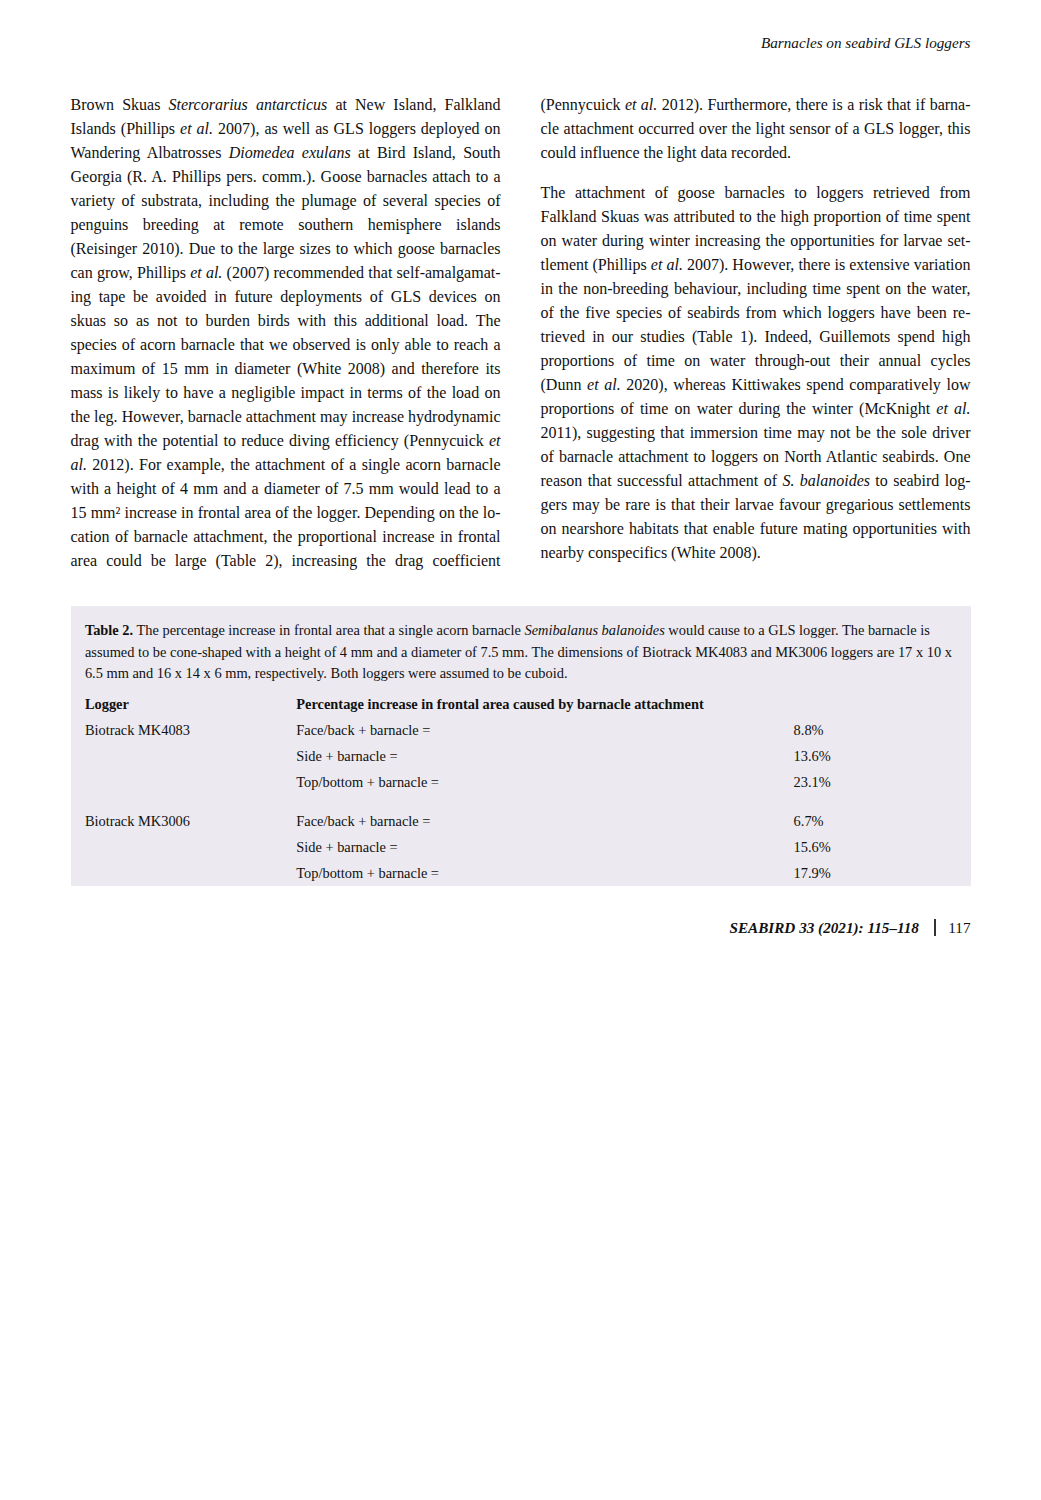Barnacles on seabird GLS loggers
Brown Skuas Stercorarius antarcticus at New Island, Falkland Islands (Phillips et al. 2007), as well as GLS loggers deployed on Wandering Albatrosses Diomedea exulans at Bird Island, South Georgia (R. A. Phillips pers. comm.). Goose barnacles attach to a variety of substrata, including the plumage of several species of penguins breeding at remote southern hemisphere islands (Reisinger 2010). Due to the large sizes to which goose barnacles can grow, Phillips et al. (2007) recommended that self-amalgamating tape be avoided in future deployments of GLS devices on skuas so as not to burden birds with this additional load. The species of acorn barnacle that we observed is only able to reach a maximum of 15 mm in diameter (White 2008) and therefore its mass is likely to have a negligible impact in terms of the load on the leg. However, barnacle attachment may increase hydrodynamic drag with the potential to reduce diving efficiency (Pennycuick et al. 2012). For example, the attachment of a single acorn barnacle with a height of 4 mm and a diameter of 7.5 mm would lead to a 15 mm² increase in frontal area of the logger. Depending on the location of barnacle attachment, the proportional increase in frontal area could be large (Table 2), increasing the drag coefficient (Pennycuick et al. 2012). Furthermore, there is a risk that if barnacle attachment occurred over the light sensor of a GLS logger, this could influence the light data recorded.
The attachment of goose barnacles to loggers retrieved from Falkland Skuas was attributed to the high proportion of time spent on water during winter increasing the opportunities for larvae settlement (Phillips et al. 2007). However, there is extensive variation in the non-breeding behaviour, including time spent on the water, of the five species of seabirds from which loggers have been retrieved in our studies (Table 1). Indeed, Guillemots spend high proportions of time on water through-out their annual cycles (Dunn et al. 2020), whereas Kittiwakes spend comparatively low proportions of time on water during the winter (McKnight et al. 2011), suggesting that immersion time may not be the sole driver of barnacle attachment to loggers on North Atlantic seabirds. One reason that successful attachment of S. balanoides to seabird loggers may be rare is that their larvae favour gregarious settlements on nearshore habitats that enable future mating opportunities with nearby conspecifics (White 2008).
Table 2. The percentage increase in frontal area that a single acorn barnacle Semibalanus balanoides would cause to a GLS logger. The barnacle is assumed to be cone-shaped with a height of 4 mm and a diameter of 7.5 mm. The dimensions of Biotrack MK4083 and MK3006 loggers are 17 x 10 x 6.5 mm and 16 x 14 x 6 mm, respectively. Both loggers were assumed to be cuboid.
| Logger | Percentage increase in frontal area caused by barnacle attachment |
| --- | --- |
| Biotrack MK4083 | Face/back + barnacle = | 8.8% |
| | Side + barnacle = | 13.6% |
| | Top/bottom + barnacle = | 23.1% |
| Biotrack MK3006 | Face/back + barnacle = | 6.7% |
| | Side + barnacle = | 15.6% |
| | Top/bottom + barnacle = | 17.9% |
SEABIRD 33 (2021): 115–118117